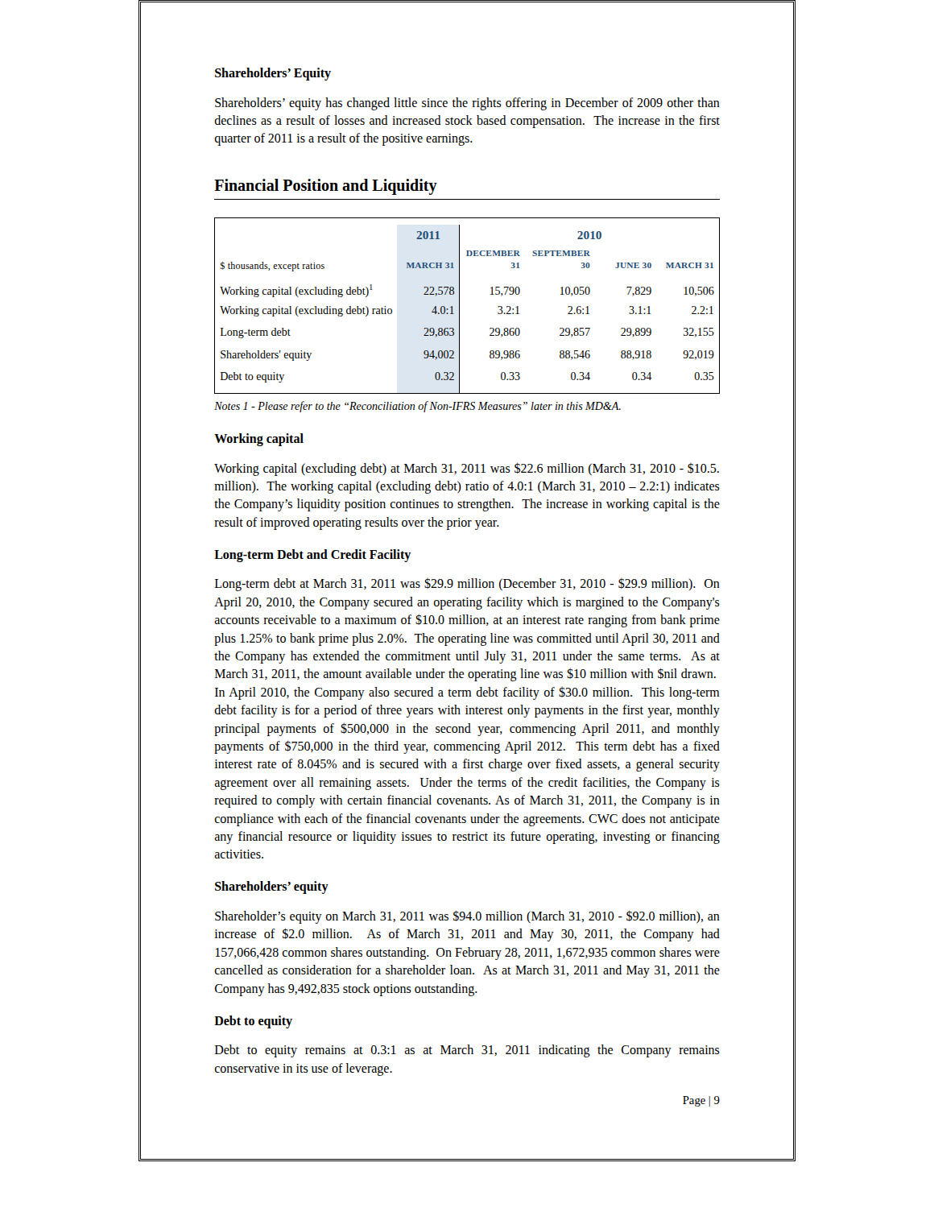Shareholders’ Equity
Shareholders’ equity has changed little since the rights offering in December of 2009 other than declines as a result of losses and increased stock based compensation. The increase in the first quarter of 2011 is a result of the positive earnings.
Financial Position and Liquidity
| | 2011 | 2010 |
| $ thousands, except ratios | MARCH 31 | DECEMBER 31 | SEPTEMBER 30 | JUNE 30 | MARCH 31 |
| Working capital (excluding debt) 1 | 22,578 | 15,790 | 10,050 | 7,829 | 10,506 |
| Working capital (excluding debt) ratio | 4.0:1 | 3.2:1 | 2.6:1 | 3.1:1 | 2.2:1 |
| Long-term debt | 29,863 | 29,860 | 29,857 | 29,899 | 32,155 |
| Shareholders' equity | 94,002 | 89,986 | 88,546 | 88,918 | 92,019 |
| Debt to equity | 0.32 | 0.33 | 0.34 | 0.34 | 0.35 |
Notes 1 - Please refer to the “Reconciliation of Non-IFRS Measures” later in this MD&A.
Working capital
Working capital (excluding debt) at March 31, 2011 was $22.6 million (March 31, 2010 - $10.5. million). The working capital (excluding debt) ratio of 4.0:1 (March 31, 2010 – 2.2:1) indicates the Company’s liquidity position continues to strengthen. The increase in working capital is the result of improved operating results over the prior year.
Long-term Debt and Credit Facility
Long-term debt at March 31, 2011 was $29.9 million (December 31, 2010 - $29.9 million). On April 20, 2010, the Company secured an operating facility which is margined to the Company's accounts receivable to a maximum of $10.0 million, at an interest rate ranging from bank prime plus 1.25% to bank prime plus 2.0%. The operating line was committed until April 30, 2011 and the Company has extended the commitment until July 31, 2011 under the same terms. As at March 31, 2011, the amount available under the operating line was $10 million with $nil drawn. In April 2010, the Company also secured a term debt facility of $30.0 million. This long-term debt facility is for a period of three years with interest only payments in the first year, monthly principal payments of $500,000 in the second year, commencing April 2011, and monthly payments of $750,000 in the third year, commencing April 2012. This term debt has a fixed interest rate of 8.045% and is secured with a first charge over fixed assets, a general security agreement over all remaining assets. Under the terms of the credit facilities, the Company is required to comply with certain financial covenants. As of March 31, 2011, the Company is in compliance with each of the financial covenants under the agreements. CWC does not anticipate any financial resource or liquidity issues to restrict its future operating, investing or financing activities.
Shareholders’ equity
Shareholder’s equity on March 31, 2011 was $94.0 million (March 31, 2010 - $92.0 million), an increase of $2.0 million. As of March 31, 2011 and May 30, 2011, the Company had 157,066,428 common shares outstanding. On February 28, 2011, 1,672,935 common shares were cancelled as consideration for a shareholder loan. As at March 31, 2011 and May 31, 2011 the Company has 9,492,835 stock options outstanding.
Debt to equity
Debt to equity remains at 0.3:1 as at March 31, 2011 indicating the Company remains conservative in its use of leverage.
Page | 9